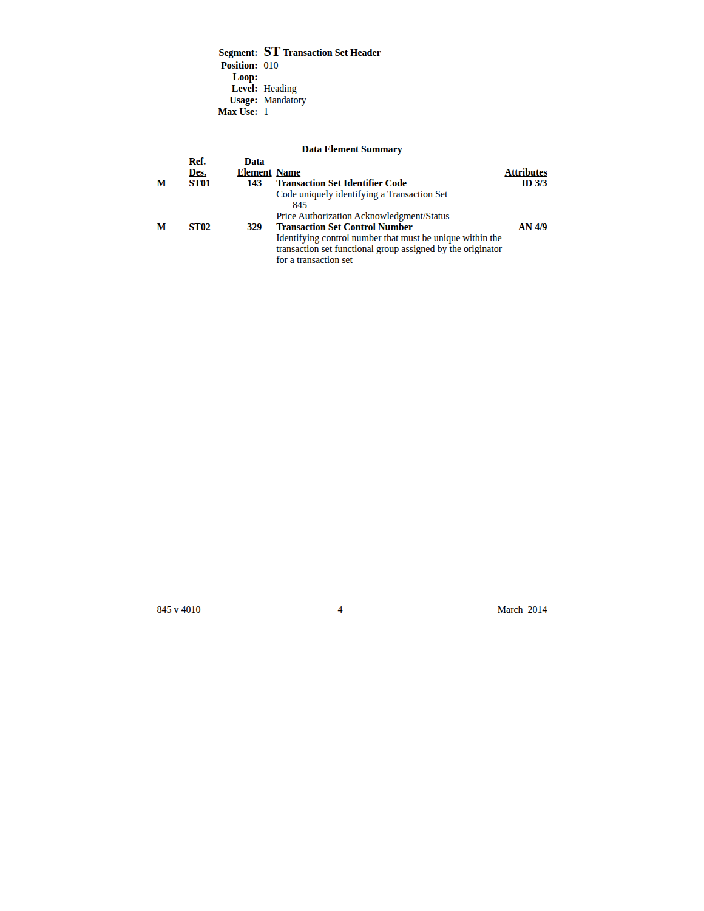| Segment: | ST Transaction Set Header |
| Position: | 010 |
| Loop: | |
| Level: | Heading |
| Usage: | Mandatory |
| Max Use: | 1 |
Data Element Summary
| | Ref. | Data | | |
| | Des. | Element | Name | Attributes |
| M | ST01 | 143 | Transaction Set Identifier Code | ID 3/3 |
| | | | Code uniquely identifying a Transaction Set | |
| | | | 845 Price Authorization Acknowledgment/Status | |
| M | ST02 | 329 | Transaction Set Control Number | AN 4/9 |
| | | | Identifying control number that must be unique within the transaction set functional group assigned by the originator for a transaction set | |
| 845 v 4010 | 4 | March 2014 |